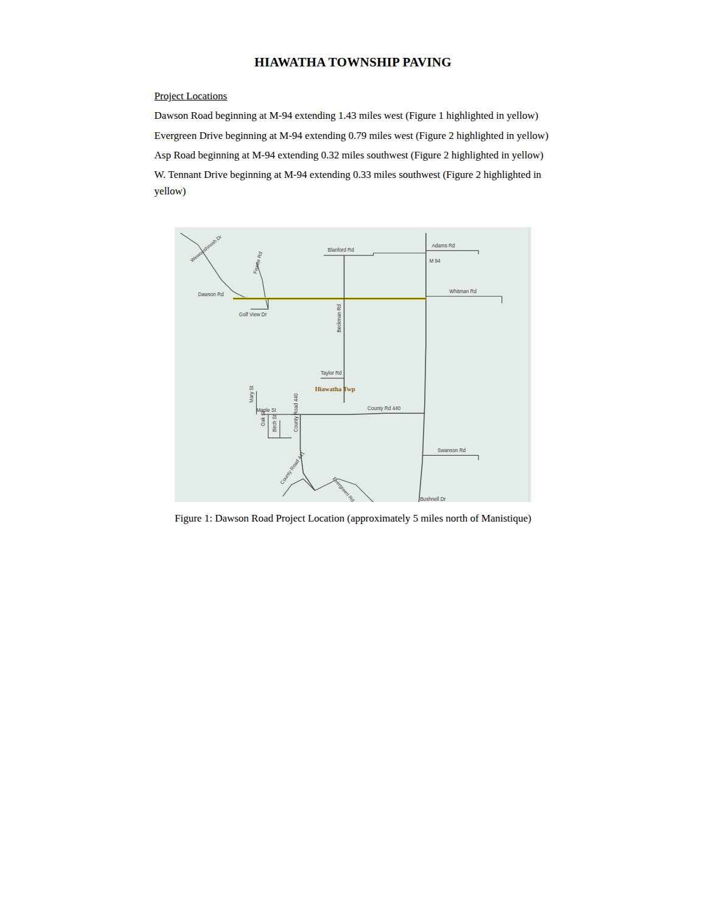HIAWATHA TOWNSHIP PAVING
Project Locations
Dawson Road beginning at M-94 extending 1.43 miles west (Figure 1 highlighted in yellow)
Evergreen Drive beginning at M-94 extending 0.79 miles west (Figure 2 highlighted in yellow)
Asp Road beginning at M-94 extending 0.32 miles southwest (Figure 2 highlighted in yellow)
W. Tennant Drive beginning at M-94 extending 0.33 miles southwest (Figure 2 highlighted in yellow)
M 94 Adams Rd Blanford Rd Wewoushnosh Dr Fisette Rd Dawson Rd Whitman Rd Golf View Dr Beckman Rd Taylor Rd Hiawatha Twp County Rd 440 County Road 440 Maple St Mary St Oak St Birch St Swanson Rd County Road 441 Evergreen Rd Bushnell Dr
Figure 1: Dawson Road Project Location (approximately 5 miles north of Manistique)